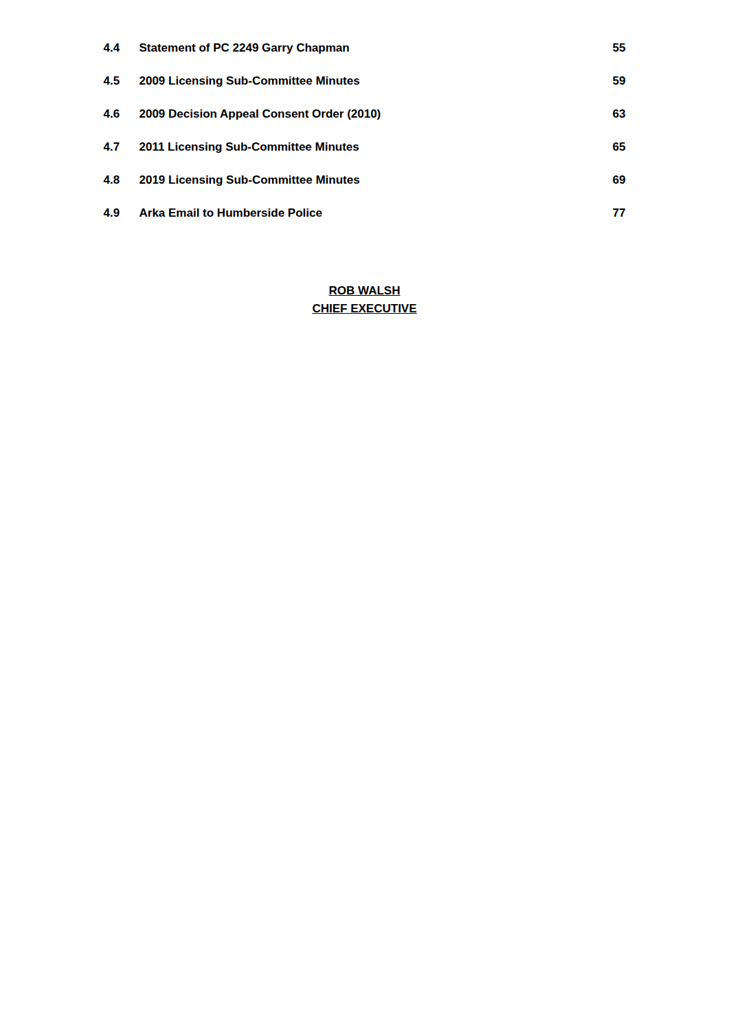4.4 Statement of PC 2249 Garry Chapman 55
4.5 2009 Licensing Sub-Committee Minutes 59
4.6 2009 Decision Appeal Consent Order (2010) 63
4.7 2011 Licensing Sub-Committee Minutes 65
4.8 2019 Licensing Sub-Committee Minutes 69
4.9 Arka Email to Humberside Police 77
ROB WALSH CHIEF EXECUTIVE